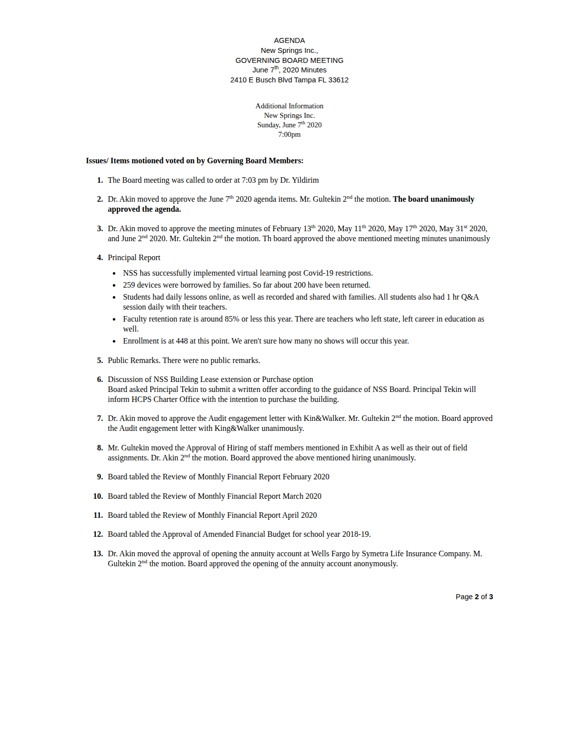AGENDA
New Springs Inc.,
GOVERNING BOARD MEETING
June 7th, 2020 Minutes
2410 E Busch Blvd Tampa FL 33612
Additional Information
New Springs Inc.
Sunday, June 7th 2020
7:00pm
Issues/ Items motioned voted on by Governing Board Members:
The Board meeting was called to order at 7:03 pm by Dr. Yildirim
Dr. Akin moved to approve the June 7th 2020 agenda items. Mr. Gultekin 2nd the motion. The board unanimously approved the agenda.
Dr. Akin moved to approve the meeting minutes of February 13th 2020, May 11th 2020, May 17th 2020, May 31st 2020, and June 2nd 2020. Mr. Gultekin 2nd the motion. Th board approved the above mentioned meeting minutes unanimously
Principal Report
NSS has successfully implemented virtual learning post Covid-19 restrictions.
259 devices were borrowed by families. So far about 200 have been returned.
Students had daily lessons online, as well as recorded and shared with families. All students also had 1 hr Q&A session daily with their teachers.
Faculty retention rate is around 85% or less this year. There are teachers who left state, left career in education as well.
Enrollment is at 448 at this point. We aren't sure how many no shows will occur this year.
Public Remarks. There were no public remarks.
Discussion of NSS Building Lease extension or Purchase option
Board asked Principal Tekin to submit a written offer according to the guidance of NSS Board. Principal Tekin will inform HCPS Charter Office with the intention to purchase the building.
Dr. Akin moved to approve the Audit engagement letter with Kin&Walker. Mr. Gultekin 2nd the motion. Board approved the Audit engagement letter with King&Walker unanimously.
Mr. Gultekin moved the Approval of Hiring of staff members mentioned in Exhibit A as well as their out of field assignments. Dr. Akin 2nd the motion. Board approved the above mentioned hiring unanimously.
Board tabled the Review of Monthly Financial Report February 2020
Board tabled the Review of Monthly Financial Report March 2020
Board tabled the Review of Monthly Financial Report April 2020
Board tabled the Approval of Amended Financial Budget for school year 2018-19.
Dr. Akin moved the approval of opening the annuity account at Wells Fargo by Symetra Life Insurance Company. M. Gultekin 2nd the motion. Board approved the opening of the annuity account anonymously.
Page 2 of 3